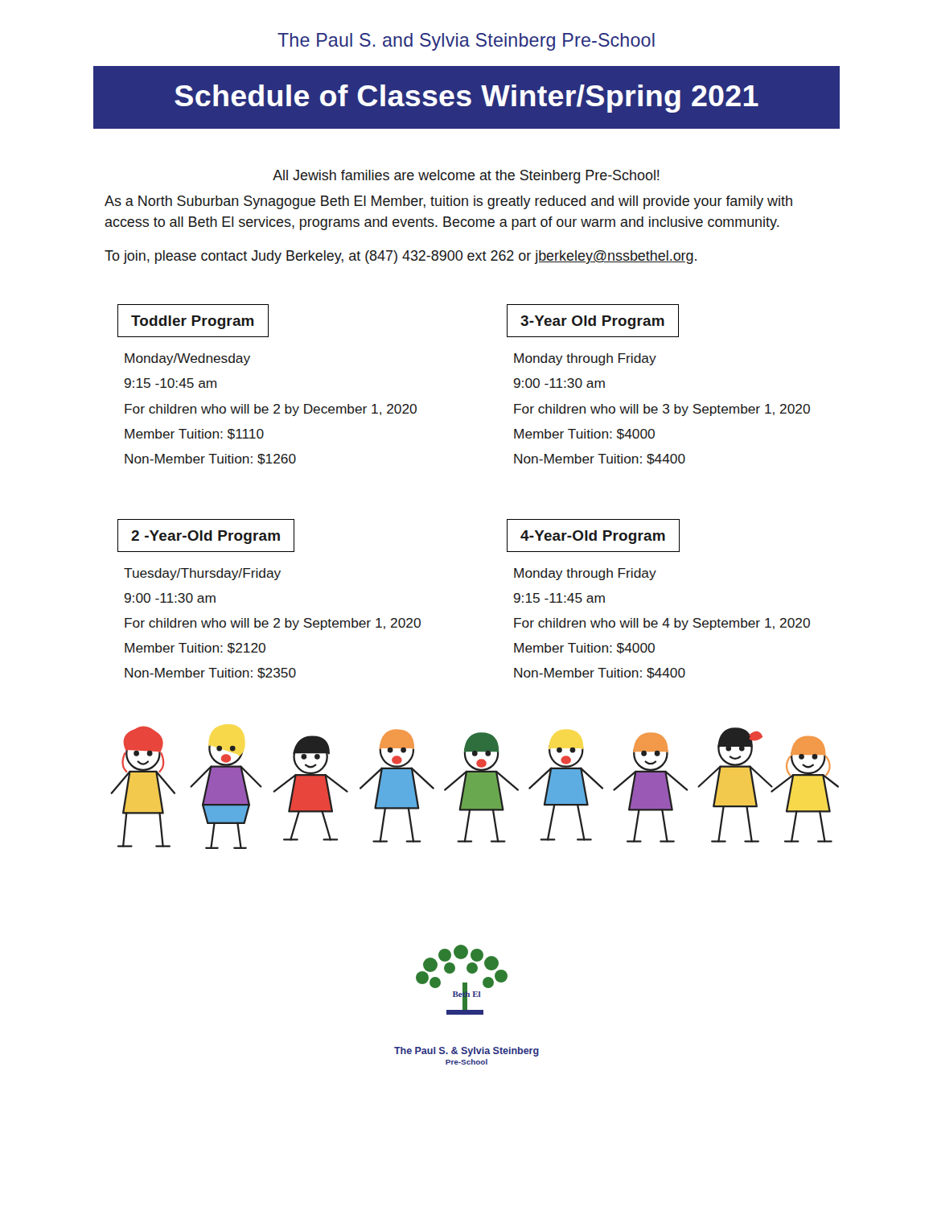The Paul S. and Sylvia Steinberg Pre-School
Schedule of Classes Winter/Spring 2021
All Jewish families are welcome at the Steinberg Pre-School!
As a North Suburban Synagogue Beth El Member, tuition is greatly reduced and will provide your family with access to all Beth El services, programs and events. Become a part of our warm and inclusive community.
To join, please contact Judy Berkeley, at (847) 432-8900 ext 262 or jberkeley@nssbethel.org.
Toddler Program
Monday/Wednesday
9:15 -10:45 am
For children who will be 2 by December 1, 2020
Member Tuition: $1110
Non-Member Tuition: $1260
3-Year Old Program
Monday through Friday
9:00 -11:30 am
For children who will be 3 by September 1, 2020
Member Tuition: $4000
Non-Member Tuition: $4400
2 -Year-Old Program
Tuesday/Thursday/Friday
9:00 -11:30 am
For children who will be 2 by September 1, 2020
Member Tuition: $2120
Non-Member Tuition: $2350
4-Year-Old Program
Monday through Friday
9:15 -11:45 am
For children who will be 4 by September 1, 2020
Member Tuition: $4000
Non-Member Tuition: $4400
Beth El
The Paul S. & Sylvia Steinberg Pre-School